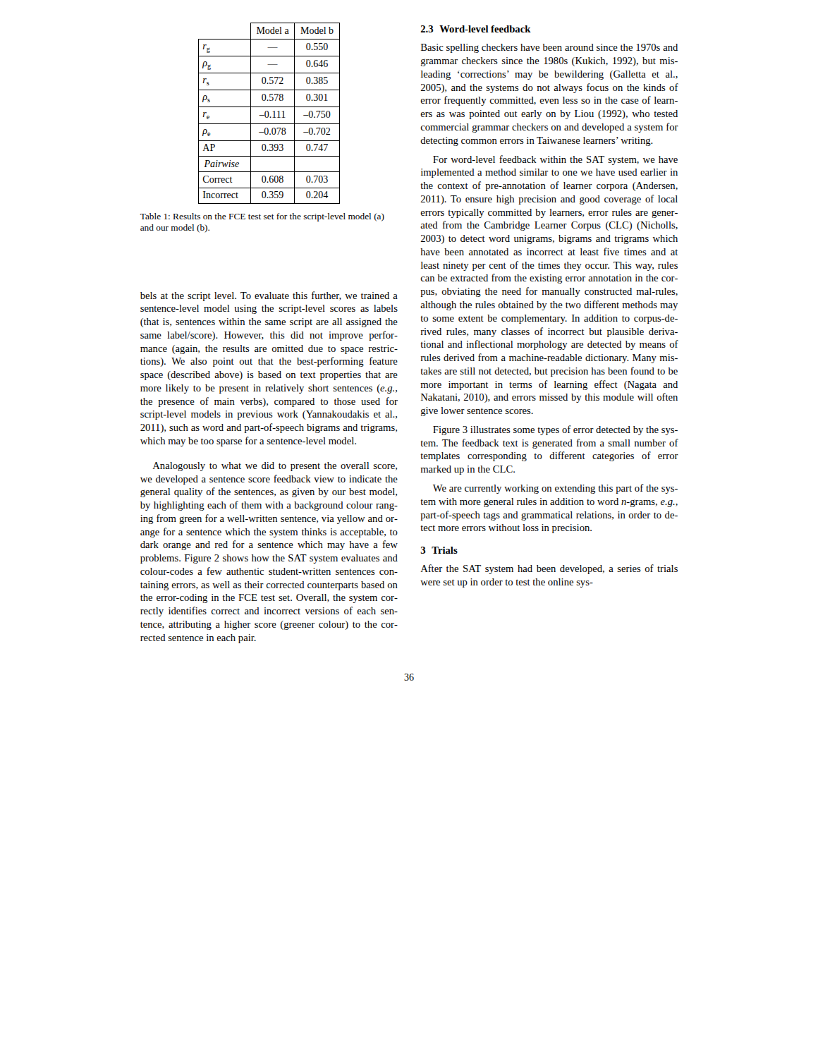| | Model a | Model b |
| r g | — | 0.550 |
| ρ g | — | 0.646 |
| r s | 0.572 | 0.385 |
| ρ s | 0.578 | 0.301 |
| r e | –0.111 | –0.750 |
| ρ e | –0.078 | –0.702 |
| AP | 0.393 | 0.747 |
| Pairwise | | |
| Correct | 0.608 | 0.703 |
| Incorrect | 0.359 | 0.204 |
Table 1: Results on the FCE test set for the script-level model (a) and our model (b).
bels at the script level. To evaluate this further, we trained a sentence-level model using the script-level scores as labels (that is, sentences within the same script are all assigned the same label/score). However, this did not improve performance (again, the results are omitted due to space restrictions). We also point out that the best-performing feature space (described above) is based on text properties that are more likely to be present in relatively short sentences (e.g., the presence of main verbs), compared to those used for script-level models in previous work (Yannakoudakis et al., 2011), such as word and part-of-speech bigrams and trigrams, which may be too sparse for a sentence-level model.
Analogously to what we did to present the overall score, we developed a sentence score feedback view to indicate the general quality of the sentences, as given by our best model, by highlighting each of them with a background colour ranging from green for a well-written sentence, via yellow and orange for a sentence which the system thinks is acceptable, to dark orange and red for a sentence which may have a few problems. Figure 2 shows how the SAT system evaluates and colour-codes a few authentic student-written sentences containing errors, as well as their corrected counterparts based on the error-coding in the FCE test set. Overall, the system correctly identifies correct and incorrect versions of each sentence, attributing a higher score (greener colour) to the corrected sentence in each pair.
2.3 Word-level feedback
Basic spelling checkers have been around since the 1970s and grammar checkers since the 1980s (Kukich, 1992), but misleading ‘corrections’ may be bewildering (Galletta et al., 2005), and the systems do not always focus on the kinds of error frequently committed, even less so in the case of learners as was pointed out early on by Liou (1992), who tested commercial grammar checkers on and developed a system for detecting common errors in Taiwanese learners’ writing.
For word-level feedback within the SAT system, we have implemented a method similar to one we have used earlier in the context of pre-annotation of learner corpora (Andersen, 2011). To ensure high precision and good coverage of local errors typically committed by learners, error rules are generated from the Cambridge Learner Corpus (CLC) (Nicholls, 2003) to detect word unigrams, bigrams and trigrams which have been annotated as incorrect at least five times and at least ninety per cent of the times they occur. This way, rules can be extracted from the existing error annotation in the corpus, obviating the need for manually constructed mal-rules, although the rules obtained by the two different methods may to some extent be complementary. In addition to corpus-derived rules, many classes of incorrect but plausible derivational and inflectional morphology are detected by means of rules derived from a machine-readable dictionary. Many mistakes are still not detected, but precision has been found to be more important in terms of learning effect (Nagata and Nakatani, 2010), and errors missed by this module will often give lower sentence scores.
Figure 3 illustrates some types of error detected by the system. The feedback text is generated from a small number of templates corresponding to different categories of error marked up in the CLC.
We are currently working on extending this part of the system with more general rules in addition to word n-grams, e.g., part-of-speech tags and grammatical relations, in order to detect more errors without loss in precision.
3 Trials
After the SAT system had been developed, a series of trials were set up in order to test the online sys-
36